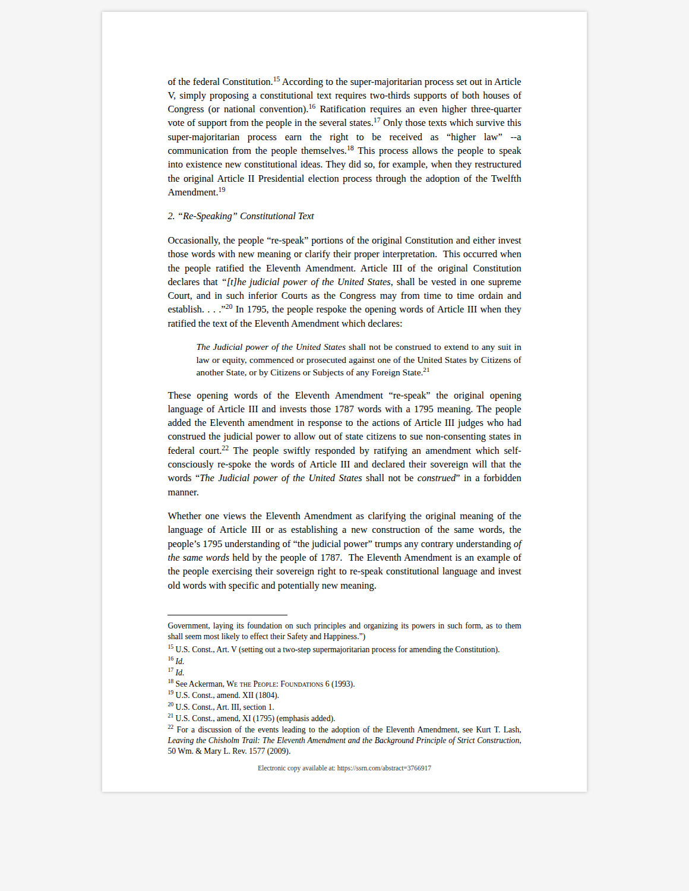of the federal Constitution.15 According to the super-majoritarian process set out in Article V, simply proposing a constitutional text requires two-thirds supports of both houses of Congress (or national convention).16 Ratification requires an even higher three-quarter vote of support from the people in the several states.17 Only those texts which survive this super-majoritarian process earn the right to be received as “higher law” --a communication from the people themselves.18 This process allows the people to speak into existence new constitutional ideas. They did so, for example, when they restructured the original Article II Presidential election process through the adoption of the Twelfth Amendment.19
2. “Re-Speaking” Constitutional Text
Occasionally, the people “re-speak” portions of the original Constitution and either invest those words with new meaning or clarify their proper interpretation. This occurred when the people ratified the Eleventh Amendment. Article III of the original Constitution declares that “[t]he judicial power of the United States, shall be vested in one supreme Court, and in such inferior Courts as the Congress may from time to time ordain and establish. . . .”20 In 1795, the people respoke the opening words of Article III when they ratified the text of the Eleventh Amendment which declares:
The Judicial power of the United States shall not be construed to extend to any suit in law or equity, commenced or prosecuted against one of the United States by Citizens of another State, or by Citizens or Subjects of any Foreign State.21
These opening words of the Eleventh Amendment “re-speak” the original opening language of Article III and invests those 1787 words with a 1795 meaning. The people added the Eleventh amendment in response to the actions of Article III judges who had construed the judicial power to allow out of state citizens to sue non-consenting states in federal court.22 The people swiftly responded by ratifying an amendment which self-consciously re-spoke the words of Article III and declared their sovereign will that the words “The Judicial power of the United States shall not be construed” in a forbidden manner.
Whether one views the Eleventh Amendment as clarifying the original meaning of the language of Article III or as establishing a new construction of the same words, the people’s 1795 understanding of “the judicial power” trumps any contrary understanding of the same words held by the people of 1787. The Eleventh Amendment is an example of the people exercising their sovereign right to re-speak constitutional language and invest old words with specific and potentially new meaning.
Government, laying its foundation on such principles and organizing its powers in such form, as to them shall seem most likely to effect their Safety and Happiness.”)
15 U.S. Const., Art. V (setting out a two-step supermajoritarian process for amending the Constitution).
16 Id.
17 Id.
18 See Ackerman, We the People: Foundations 6 (1993).
19 U.S. Const., amend. XII (1804).
20 U.S. Const., Art. III, section 1.
21 U.S. Const., amend, XI (1795) (emphasis added).
22 For a discussion of the events leading to the adoption of the Eleventh Amendment, see Kurt T. Lash, Leaving the Chisholm Trail: The Eleventh Amendment and the Background Principle of Strict Construction, 50 Wm. & Mary L. Rev. 1577 (2009).
Electronic copy available at: https://ssrn.com/abstract=3766917